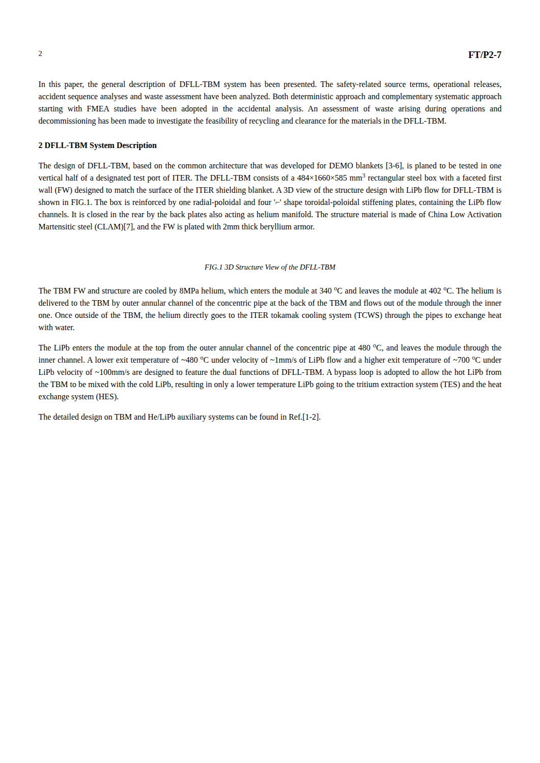2 FT/P2-7
In this paper, the general description of DFLL-TBM system has been presented. The safety-related source terms, operational releases, accident sequence analyses and waste assessment have been analyzed. Both deterministic approach and complementary systematic approach starting with FMEA studies have been adopted in the accidental analysis. An assessment of waste arising during operations and decommissioning has been made to investigate the feasibility of recycling and clearance for the materials in the DFLL-TBM.
2 DFLL-TBM System Description
The design of DFLL-TBM, based on the common architecture that was developed for DEMO blankets [3-6], is planed to be tested in one vertical half of a designated test port of ITER. The DFLL-TBM consists of a 484×1660×585 mm3 rectangular steel box with a faceted first wall (FW) designed to match the surface of the ITER shielding blanket. A 3D view of the structure design with LiPb flow for DFLL-TBM is shown in FIG.1. The box is reinforced by one radial-poloidal and four '⌐' shape toroidal-poloidal stiffening plates, containing the LiPb flow channels. It is closed in the rear by the back plates also acting as helium manifold. The structure material is made of China Low Activation Martensitic steel (CLAM)[7], and the FW is plated with 2mm thick beryllium armor.
FIG.1 3D Structure View of the DFLL-TBM
The TBM FW and structure are cooled by 8MPa helium, which enters the module at 340 oC and leaves the module at 402 oC. The helium is delivered to the TBM by outer annular channel of the concentric pipe at the back of the TBM and flows out of the module through the inner one. Once outside of the TBM, the helium directly goes to the ITER tokamak cooling system (TCWS) through the pipes to exchange heat with water.
The LiPb enters the module at the top from the outer annular channel of the concentric pipe at 480 oC, and leaves the module through the inner channel. A lower exit temperature of ~480 oC under velocity of ~1mm/s of LiPb flow and a higher exit temperature of ~700 oC under LiPb velocity of ~100mm/s are designed to feature the dual functions of DFLL-TBM. A bypass loop is adopted to allow the hot LiPb from the TBM to be mixed with the cold LiPb, resulting in only a lower temperature LiPb going to the tritium extraction system (TES) and the heat exchange system (HES).
The detailed design on TBM and He/LiPb auxiliary systems can be found in Ref.[1-2].